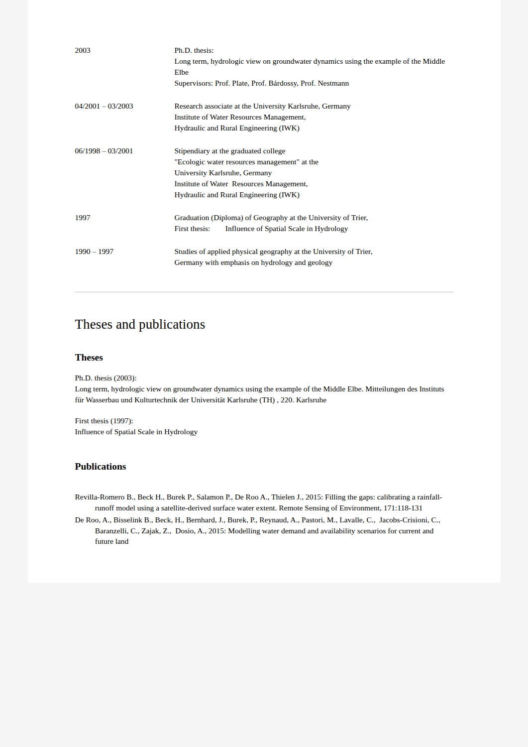2003
Ph.D. thesis: Long term, hydrologic view on groundwater dynamics using the example of the Middle Elbe Supervisors: Prof. Plate, Prof. Bárdossy, Prof. Nestmann
04/2001 – 03/2003
Research associate at the University Karlsruhe, Germany Institute of Water Resources Management, Hydraulic and Rural Engineering (IWK)
06/1998 – 03/2001
Stipendiary at the graduated college "Ecologic water resources management" at the University Karlsruhe, Germany Institute of Water Resources Management, Hydraulic and Rural Engineering (IWK)
1997
Graduation (Diploma) of Geography at the University of Trier, First thesis: Influence of Spatial Scale in Hydrology
1990 – 1997
Studies of applied physical geography at the University of Trier, Germany with emphasis on hydrology and geology
Theses and publications
Theses
Ph.D. thesis (2003):
Long term, hydrologic view on groundwater dynamics using the example of the Middle Elbe. Mitteilungen des Instituts für Wasserbau und Kulturtechnik der Universität Karlsruhe (TH) , 220. Karlsruhe
First thesis (1997):
Influence of Spatial Scale in Hydrology
Publications
Revilla-Romero B., Beck H., Burek P., Salamon P., De Roo A., Thielen J., 2015: Filling the gaps: calibrating a rainfall-runoff model using a satellite-derived surface water extent. Remote Sensing of Environment, 171:118-131
De Roo, A., Bisselink B., Beck, H., Bernhard, J., Burek, P., Reynaud, A., Pastori, M., Lavalle, C., Jacobs-Crisioni, C., Baranzelli, C., Zajak, Z., Dosio, A., 2015: Modelling water demand and availability scenarios for current and future land